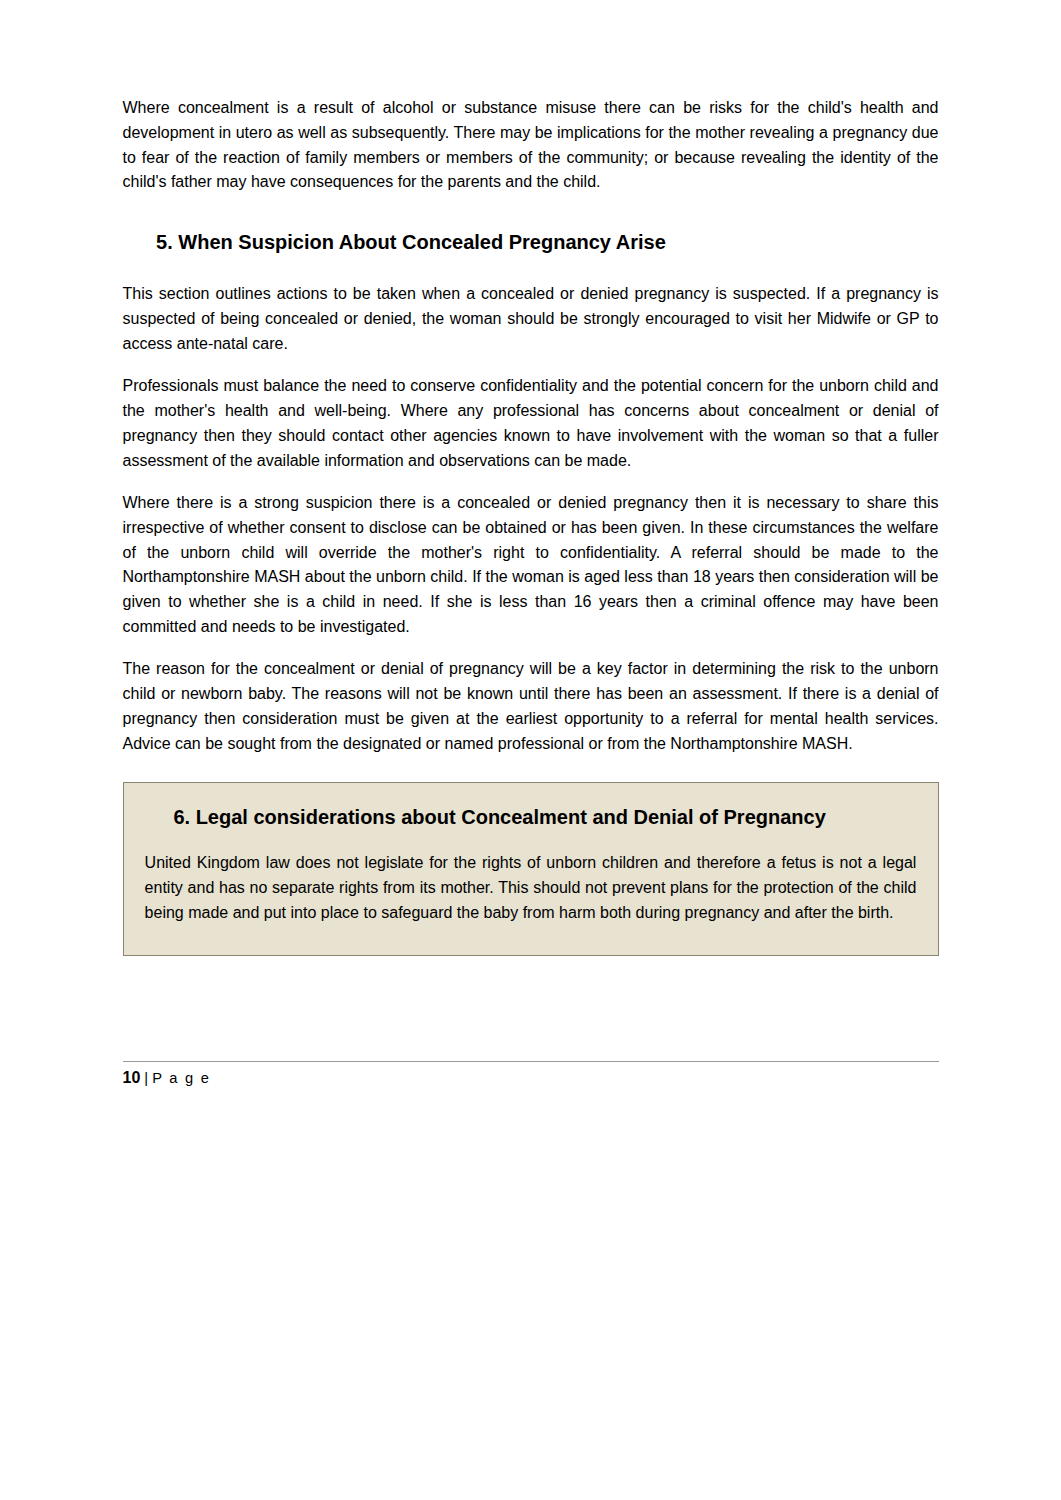Where concealment is a result of alcohol or substance misuse there can be risks for the child's health and development in utero as well as subsequently. There may be implications for the mother revealing a pregnancy due to fear of the reaction of family members or members of the community; or because revealing the identity of the child's father may have consequences for the parents and the child.
5. When Suspicion About Concealed Pregnancy Arise
This section outlines actions to be taken when a concealed or denied pregnancy is suspected. If a pregnancy is suspected of being concealed or denied, the woman should be strongly encouraged to visit her Midwife or GP to access ante-natal care.
Professionals must balance the need to conserve confidentiality and the potential concern for the unborn child and the mother's health and well-being. Where any professional has concerns about concealment or denial of pregnancy then they should contact other agencies known to have involvement with the woman so that a fuller assessment of the available information and observations can be made.
Where there is a strong suspicion there is a concealed or denied pregnancy then it is necessary to share this irrespective of whether consent to disclose can be obtained or has been given. In these circumstances the welfare of the unborn child will override the mother's right to confidentiality. A referral should be made to the Northamptonshire MASH about the unborn child. If the woman is aged less than 18 years then consideration will be given to whether she is a child in need. If she is less than 16 years then a criminal offence may have been committed and needs to be investigated.
The reason for the concealment or denial of pregnancy will be a key factor in determining the risk to the unborn child or newborn baby. The reasons will not be known until there has been an assessment. If there is a denial of pregnancy then consideration must be given at the earliest opportunity to a referral for mental health services. Advice can be sought from the designated or named professional or from the Northamptonshire MASH.
6. Legal considerations about Concealment and Denial of Pregnancy
United Kingdom law does not legislate for the rights of unborn children and therefore a fetus is not a legal entity and has no separate rights from its mother. This should not prevent plans for the protection of the child being made and put into place to safeguard the baby from harm both during pregnancy and after the birth.
10 | P a g e